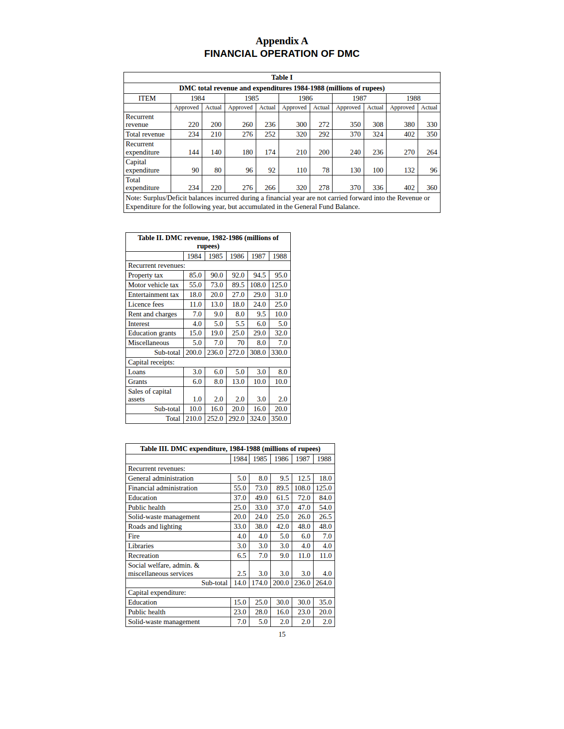Appendix A FINANCIAL OPERATION OF DMC
| Table I |
| DMC total revenue and expenditures 1984-1988 (millions of rupees) |
| ITEM | 1984 | 1985 | 1986 | 1987 | 1988 |
| | Approved | Actual | Approved | Actual | Approved | Actual | Approved | Actual | Approved | Actual |
| Recurrent revenue | 220 | 200 | 260 | 236 | 300 | 272 | 350 | 308 | 380 | 330 |
| Total revenue | 234 | 210 | 276 | 252 | 320 | 292 | 370 | 324 | 402 | 350 |
| Recurrent expenditure | 144 | 140 | 180 | 174 | 210 | 200 | 240 | 236 | 270 | 264 |
| Capital expenditure | 90 | 80 | 96 | 92 | 110 | 78 | 130 | 100 | 132 | 96 |
| Total expenditure | 234 | 220 | 276 | 266 | 320 | 278 | 370 | 336 | 402 | 360 |
| Note: Surplus/Deficit balances incurred during a financial year are not carried forward into the Revenue or Expenditure for the following year, but accumulated in the General Fund Balance. |
| Table II. DMC revenue, 1982-1986 (millions of rupees) |
| | 1984 | 1985 | 1986 | 1987 | 1988 |
| Recurrent revenues: |
| Property tax | 85.0 | 90.0 | 92.0 | 94.5 | 95.0 |
| Motor vehicle tax | 55.0 | 73.0 | 89.5 | 108.0 | 125.0 |
| Entertainment tax | 18.0 | 20.0 | 27.0 | 29.0 | 31.0 |
| Licence fees | 11.0 | 13.0 | 18.0 | 24.0 | 25.0 |
| Rent and charges | 7.0 | 9.0 | 8.0 | 9.5 | 10.0 |
| Interest | 4.0 | 5.0 | 5.5 | 6.0 | 5.0 |
| Education grants | 15.0 | 19.0 | 25.0 | 29.0 | 32.0 |
| Miscellaneous | 5.0 | 7.0 | 70 | 8.0 | 7.0 |
| Sub-total | 200.0 | 236.0 | 272.0 | 308.0 | 330.0 |
| Capital receipts: |
| Loans | 3.0 | 6.0 | 5.0 | 3.0 | 8.0 |
| Grants | 6.0 | 8.0 | 13.0 | 10.0 | 10.0 |
| Sales of capital assets | 1.0 | 2.0 | 2.0 | 3.0 | 2.0 |
| Sub-total | 10.0 | 16.0 | 20.0 | 16.0 | 20.0 |
| Total | 210.0 | 252.0 | 292.0 | 324.0 | 350.0 |
| Table III. DMC expenditure, 1984-1988 (millions of rupees) |
| | 1984 | 1985 | 1986 | 1987 | 1988 |
| Recurrent revenues: |
| General administration | 5.0 | 8.0 | 9.5 | 12.5 | 18.0 |
| Financial administration | 55.0 | 73.0 | 89.5 | 108.0 | 125.0 |
| Education | 37.0 | 49.0 | 61.5 | 72.0 | 84.0 |
| Public health | 25.0 | 33.0 | 37.0 | 47.0 | 54.0 |
| Solid-waste management | 20.0 | 24.0 | 25.0 | 26.0 | 26.5 |
| Roads and lighting | 33.0 | 38.0 | 42.0 | 48.0 | 48.0 |
| Fire | 4.0 | 4.0 | 5.0 | 6.0 | 7.0 |
| Libraries | 3.0 | 3.0 | 3.0 | 4.0 | 4.0 |
| Recreation | 6.5 | 7.0 | 9.0 | 11.0 | 11.0 |
| Social welfare, admin. & miscellaneous services | 2.5 | 3.0 | 3.0 | 3.0 | 4.0 |
| Sub-total | 14.0 | 174.0 | 200.0 | 236.0 | 264.0 |
| Capital expenditure: |
| Education | 15.0 | 25.0 | 30.0 | 30.0 | 35.0 |
| Public health | 23.0 | 28.0 | 16.0 | 23.0 | 20.0 |
| Solid-waste management | 7.0 | 5.0 | 2.0 | 2.0 | 2.0 |
15